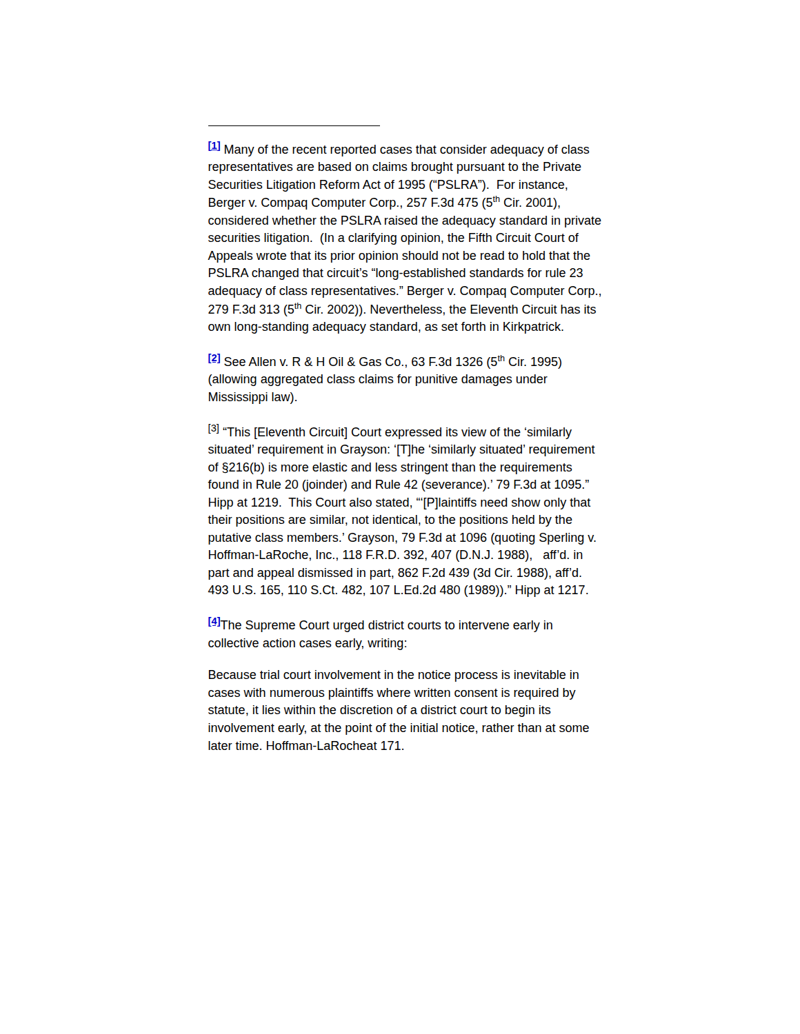[1] Many of the recent reported cases that consider adequacy of class representatives are based on claims brought pursuant to the Private Securities Litigation Reform Act of 1995 (“PSLRA”). For instance, Berger v. Compaq Computer Corp., 257 F.3d 475 (5th Cir. 2001), considered whether the PSLRA raised the adequacy standard in private securities litigation. (In a clarifying opinion, the Fifth Circuit Court of Appeals wrote that its prior opinion should not be read to hold that the PSLRA changed that circuit’s “long-established standards for rule 23 adequacy of class representatives.” Berger v. Compaq Computer Corp., 279 F.3d 313 (5th Cir. 2002)). Nevertheless, the Eleventh Circuit has its own long-standing adequacy standard, as set forth in Kirkpatrick.
[2] See Allen v. R & H Oil & Gas Co., 63 F.3d 1326 (5th Cir. 1995) (allowing aggregated class claims for punitive damages under Mississippi law).
[3] “This [Eleventh Circuit] Court expressed its view of the ‘similarly situated’ requirement in Grayson: ‘[T]he ‘similarly situated’ requirement of §216(b) is more elastic and less stringent than the requirements found in Rule 20 (joinder) and Rule 42 (severance).’ 79 F.3d at 1095.” Hipp at 1219. This Court also stated, “‘[P]laintiffs need show only that their positions are similar, not identical, to the positions held by the putative class members.’ Grayson, 79 F.3d at 1096 (quoting Sperling v. Hoffman-LaRoche, Inc., 118 F.R.D. 392, 407 (D.N.J. 1988), aff’d. in part and appeal dismissed in part, 862 F.2d 439 (3d Cir. 1988), aff’d. 493 U.S. 165, 110 S.Ct. 482, 107 L.Ed.2d 480 (1989)).” Hipp at 1217.
[4] The Supreme Court urged district courts to intervene early in collective action cases early, writing:
Because trial court involvement in the notice process is inevitable in cases with numerous plaintiffs where written consent is required by statute, it lies within the discretion of a district court to begin its involvement early, at the point of the initial notice, rather than at some later time. Hoffman-LaRocheat 171.